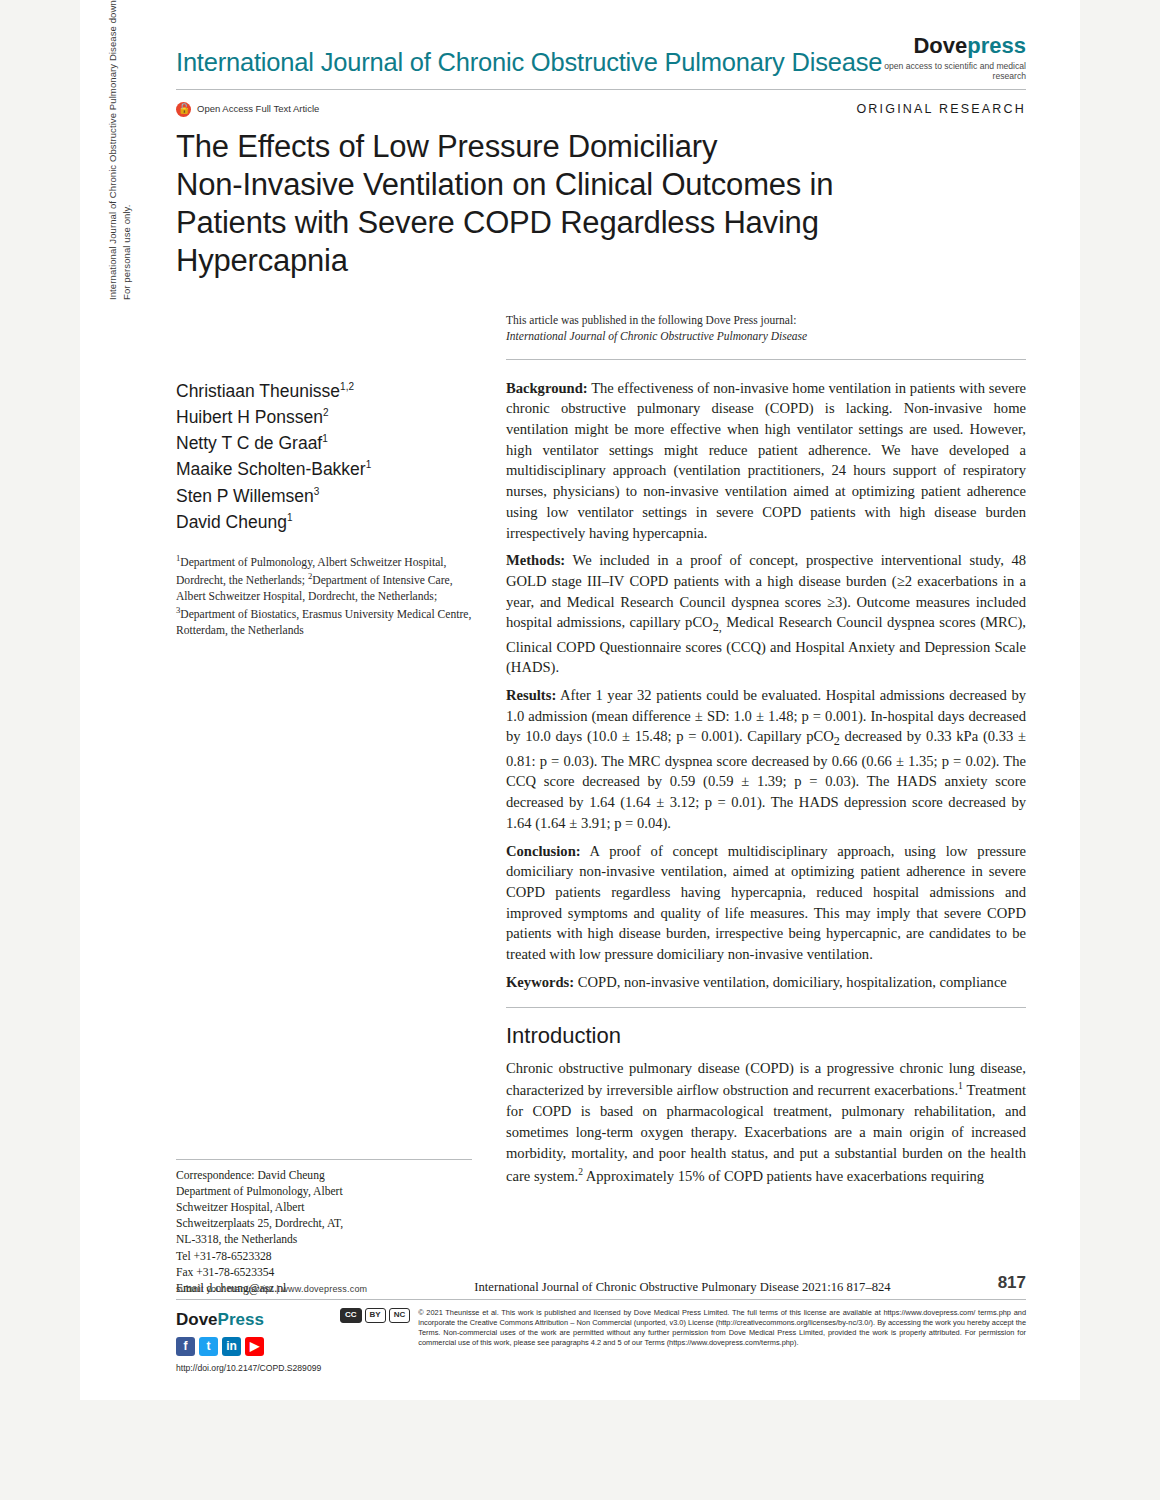International Journal of Chronic Obstructive Pulmonary Disease downloaded from https://www.dovepress.com/ on 03-May-2022
For personal use only.
International Journal of Chronic Obstructive Pulmonary Disease
Dovepress
open access to scientific and medical research
🔓 Open Access Full Text Article
ORIGINAL RESEARCH
The Effects of Low Pressure Domiciliary
Non-Invasive Ventilation on Clinical Outcomes in
Patients with Severe COPD Regardless Having
Hypercapnia
This article was published in the following Dove Press journal:
International Journal of Chronic Obstructive Pulmonary Disease
Christiaan Theunisse1,2
Huibert H Ponssen2
Netty T C de Graaf1
Maaike Scholten-Bakker1
Sten P Willemsen3
David Cheung1
1Department of Pulmonology, Albert Schweitzer Hospital, Dordrecht, the Netherlands; 2Department of Intensive Care, Albert Schweitzer Hospital, Dordrecht, the Netherlands; 3Department of Biostatics, Erasmus University Medical Centre, Rotterdam, the Netherlands
Correspondence: David Cheung
Department of Pulmonology, Albert
Schweitzer Hospital, Albert
Schweitzerplaats 25, Dordrecht, AT,
NL-3318, the Netherlands
Tel +31-78-6523328
Fax +31-78-6523354
Email d.cheung@asz.nl
Background: The effectiveness of non-invasive home ventilation in patients with severe chronic obstructive pulmonary disease (COPD) is lacking. Non-invasive home ventilation might be more effective when high ventilator settings are used. However, high ventilator settings might reduce patient adherence. We have developed a multidisciplinary approach (ventilation practitioners, 24 hours support of respiratory nurses, physicians) to non-invasive ventilation aimed at optimizing patient adherence using low ventilator settings in severe COPD patients with high disease burden irrespectively having hypercapnia.
Methods: We included in a proof of concept, prospective interventional study, 48 GOLD stage III–IV COPD patients with a high disease burden (≥2 exacerbations in a year, and Medical Research Council dyspnea scores ≥3). Outcome measures included hospital admissions, capillary pCO2, Medical Research Council dyspnea scores (MRC), Clinical COPD Questionnaire scores (CCQ) and Hospital Anxiety and Depression Scale (HADS).
Results: After 1 year 32 patients could be evaluated. Hospital admissions decreased by 1.0 admission (mean difference ± SD: 1.0 ± 1.48; p = 0.001). In-hospital days decreased by 10.0 days (10.0 ± 15.48; p = 0.001). Capillary pCO2 decreased by 0.33 kPa (0.33 ± 0.81: p = 0.03). The MRC dyspnea score decreased by 0.66 (0.66 ± 1.35; p = 0.02). The CCQ score decreased by 0.59 (0.59 ± 1.39; p = 0.03). The HADS anxiety score decreased by 1.64 (1.64 ± 3.12; p = 0.01). The HADS depression score decreased by 1.64 (1.64 ± 3.91; p = 0.04).
Conclusion: A proof of concept multidisciplinary approach, using low pressure domiciliary non-invasive ventilation, aimed at optimizing patient adherence in severe COPD patients regardless having hypercapnia, reduced hospital admissions and improved symptoms and quality of life measures. This may imply that severe COPD patients with high disease burden, irrespective being hypercapnic, are candidates to be treated with low pressure domiciliary non-invasive ventilation.
Keywords: COPD, non-invasive ventilation, domiciliary, hospitalization, compliance
Introduction
Chronic obstructive pulmonary disease (COPD) is a progressive chronic lung disease, characterized by irreversible airflow obstruction and recurrent exacerbations.1 Treatment for COPD is based on pharmacological treatment, pulmonary rehabilitation, and sometimes long-term oxygen therapy. Exacerbations are a main origin of increased morbidity, mortality, and poor health status, and put a substantial burden on the health care system.2 Approximately 15% of COPD patients have exacerbations requiring
submit your manuscript | www.dovepress.com
International Journal of Chronic Obstructive Pulmonary Disease 2021:16 817–824
817
DovePress
ftin▶
http://doi.org/10.2147/COPD.S289099
CC BY NC
© 2021 Theunisse et al. This work is published and licensed by Dove Medical Press Limited. The full terms of this license are available at https://www.dovepress.com/ terms.php and incorporate the Creative Commons Attribution – Non Commercial (unported, v3.0) License (http://creativecommons.org/licenses/by-nc/3.0/). By accessing the work you hereby accept the Terms. Non-commercial uses of the work are permitted without any further permission from Dove Medical Press Limited, provided the work is properly attributed. For permission for commercial use of this work, please see paragraphs 4.2 and 5 of our Terms (https://www.dovepress.com/terms.php).